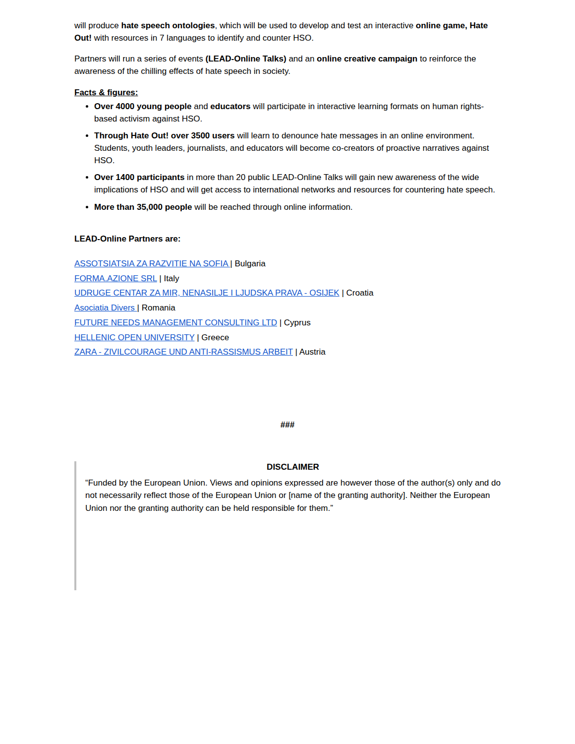will produce hate speech ontologies, which will be used to develop and test an interactive online game, Hate Out! with resources in 7 languages to identify and counter HSO.
Partners will run a series of events (LEAD-Online Talks) and an online creative campaign to reinforce the awareness of the chilling effects of hate speech in society.
Facts & figures:
Over 4000 young people and educators will participate in interactive learning formats on human rights-based activism against HSO.
Through Hate Out! over 3500 users will learn to denounce hate messages in an online environment. Students, youth leaders, journalists, and educators will become co-creators of proactive narratives against HSO.
Over 1400 participants in more than 20 public LEAD-Online Talks will gain new awareness of the wide implications of HSO and will get access to international networks and resources for countering hate speech.
More than 35,000 people will be reached through online information.
LEAD-Online Partners are:
ASSOTSIATSIA ZA RAZVITIE NA SOFIA | Bulgaria
FORMA.AZIONE SRL | Italy
UDRUGE CENTAR ZA MIR, NENASILJE I LJUDSKA PRAVA - OSIJEK | Croatia
Asociatia Divers | Romania
FUTURE NEEDS MANAGEMENT CONSULTING LTD | Cyprus
HELLENIC OPEN UNIVERSITY | Greece
ZARA - ZIVILCOURAGE UND ANTI-RASSISMUS ARBEIT | Austria
###
DISCLAIMER
“Funded by the European Union. Views and opinions expressed are however those of the author(s) only and do not necessarily reflect those of the European Union or [name of the granting authority]. Neither the European Union nor the granting authority can be held responsible for them.”